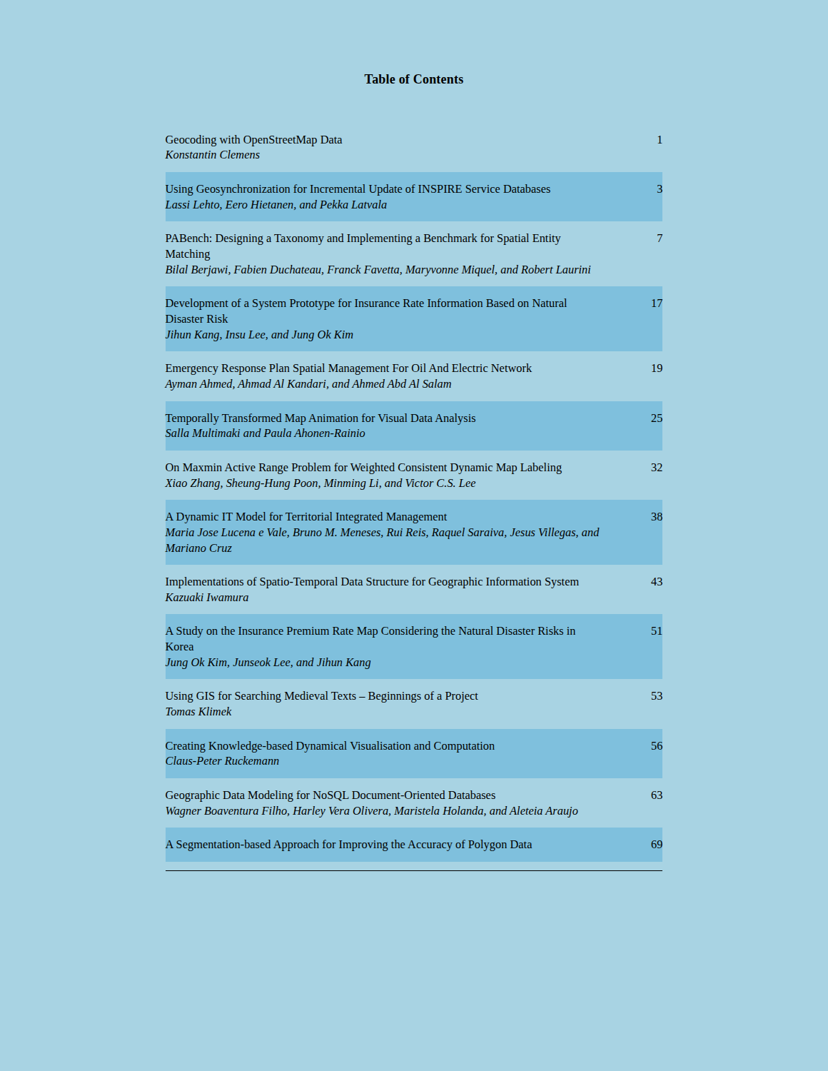Table of Contents
| Geocoding with OpenStreetMap Data Konstantin Clemens | 1 |
| Using Geosynchronization for Incremental Update of INSPIRE Service Databases Lassi Lehto, Eero Hietanen, and Pekka Latvala | 3 |
| PABench: Designing a Taxonomy and Implementing a Benchmark for Spatial Entity Matching Bilal Berjawi, Fabien Duchateau, Franck Favetta, Maryvonne Miquel, and Robert Laurini | 7 |
| Development of a System Prototype for Insurance Rate Information Based on Natural Disaster Risk Jihun Kang, Insu Lee, and Jung Ok Kim | 17 |
| Emergency Response Plan Spatial Management For Oil And Electric Network Ayman Ahmed, Ahmad Al Kandari, and Ahmed Abd Al Salam | 19 |
| Temporally Transformed Map Animation for Visual Data Analysis Salla Multimaki and Paula Ahonen-Rainio | 25 |
| On Maxmin Active Range Problem for Weighted Consistent Dynamic Map Labeling Xiao Zhang, Sheung-Hung Poon, Minming Li, and Victor C.S. Lee | 32 |
| A Dynamic IT Model for Territorial Integrated Management Maria Jose Lucena e Vale, Bruno M. Meneses, Rui Reis, Raquel Saraiva, Jesus Villegas, and Mariano Cruz | 38 |
| Implementations of Spatio-Temporal Data Structure for Geographic Information System Kazuaki Iwamura | 43 |
| A Study on the Insurance Premium Rate Map Considering the Natural Disaster Risks in Korea Jung Ok Kim, Junseok Lee, and Jihun Kang | 51 |
| Using GIS for Searching Medieval Texts – Beginnings of a Project Tomas Klimek | 53 |
| Creating Knowledge-based Dynamical Visualisation and Computation Claus-Peter Ruckemann | 56 |
| Geographic Data Modeling for NoSQL Document-Oriented Databases Wagner Boaventura Filho, Harley Vera Olivera, Maristela Holanda, and Aleteia Araujo | 63 |
| A Segmentation-based Approach for Improving the Accuracy of Polygon Data | 69 |